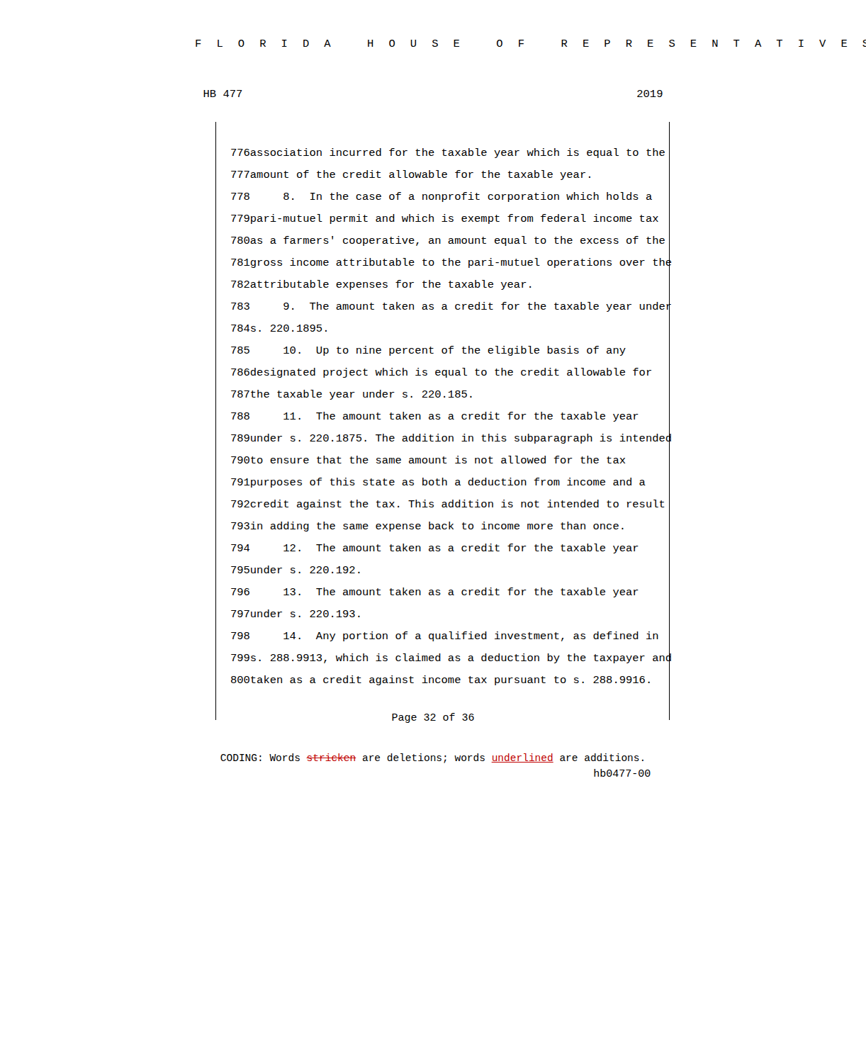F L O R I D A H O U S E O F R E P R E S E N T A T I V E S
HB 477 2019
| 776 | association incurred for the taxable year which is equal to the |
| 777 | amount of the credit allowable for the taxable year. |
| 778 | 8. In the case of a nonprofit corporation which holds a |
| 779 | pari-mutuel permit and which is exempt from federal income tax |
| 780 | as a farmers' cooperative, an amount equal to the excess of the |
| 781 | gross income attributable to the pari-mutuel operations over the |
| 782 | attributable expenses for the taxable year. |
| 783 | 9. The amount taken as a credit for the taxable year under |
| 784 | s. 220.1895. |
| 785 | 10. Up to nine percent of the eligible basis of any |
| 786 | designated project which is equal to the credit allowable for |
| 787 | the taxable year under s. 220.185. |
| 788 | 11. The amount taken as a credit for the taxable year |
| 789 | under s. 220.1875. The addition in this subparagraph is intended |
| 790 | to ensure that the same amount is not allowed for the tax |
| 791 | purposes of this state as both a deduction from income and a |
| 792 | credit against the tax. This addition is not intended to result |
| 793 | in adding the same expense back to income more than once. |
| 794 | 12. The amount taken as a credit for the taxable year |
| 795 | under s. 220.192. |
| 796 | 13. The amount taken as a credit for the taxable year |
| 797 | under s. 220.193. |
| 798 | 14. Any portion of a qualified investment, as defined in |
| 799 | s. 288.9913, which is claimed as a deduction by the taxpayer and |
| 800 | taken as a credit against income tax pursuant to s. 288.9916. |
Page 32 of 36
CODING: Words stricken are deletions; words underlined are additions.
hb0477-00